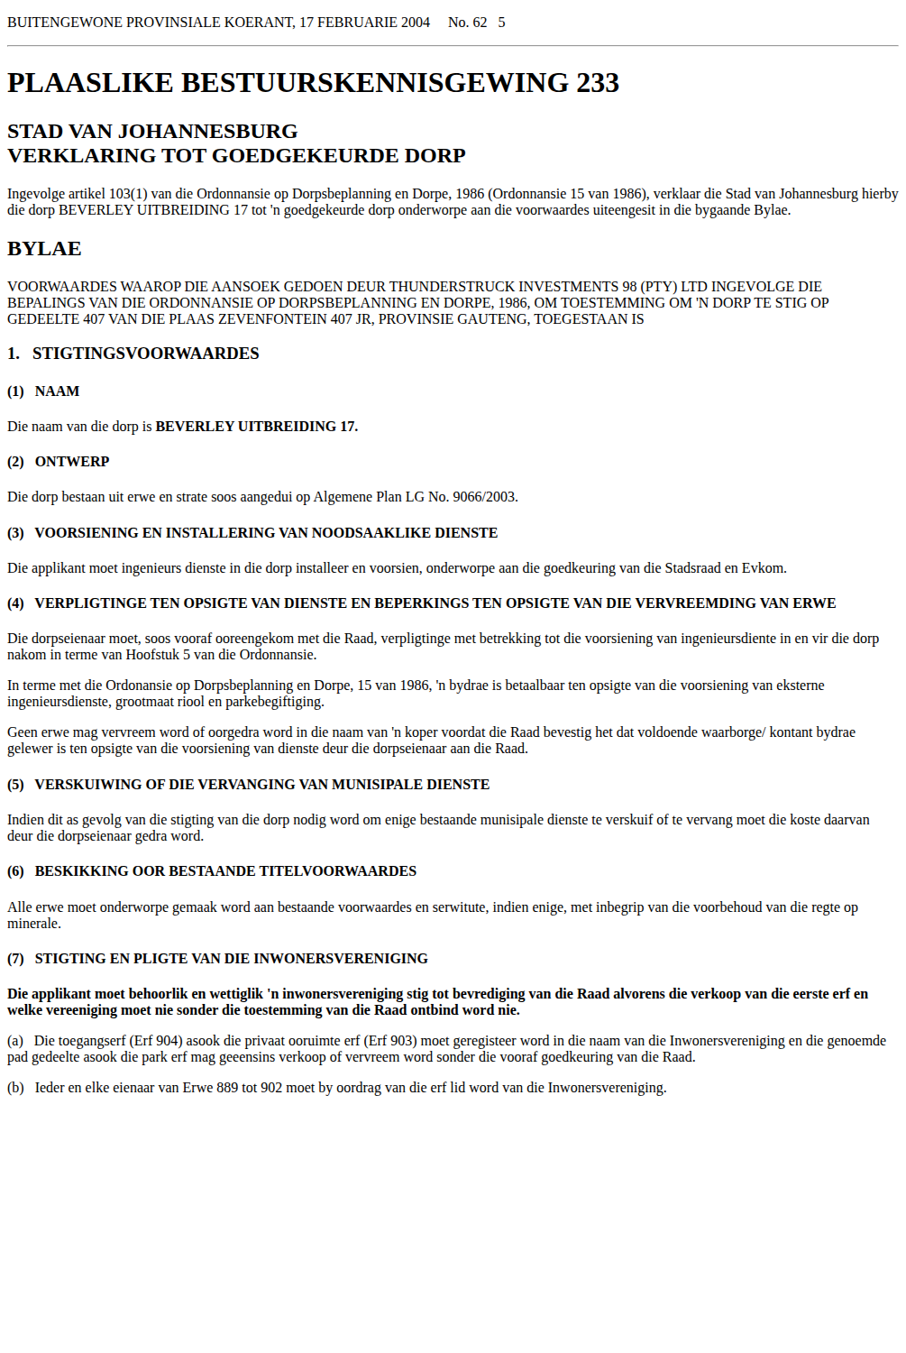BUITENGEWONE PROVINSIALE KOERANT, 17 FEBRUARIE 2004 No. 62 5
PLAASLIKE BESTUURSKENNISGEWING 233
STAD VAN JOHANNESBURG
VERKLARING TOT GOEDGEKEURDE DORP
Ingevolge artikel 103(1) van die Ordonnansie op Dorpsbeplanning en Dorpe, 1986 (Ordonnansie 15 van 1986), verklaar die Stad van Johannesburg hierby die dorp BEVERLEY UITBREIDING 17 tot 'n goedgekeurde dorp onderworpe aan die voorwaardes uiteengesit in die bygaande Bylae.
BYLAE
VOORWAARDES WAAROP DIE AANSOEK GEDOEN DEUR THUNDERSTRUCK INVESTMENTS 98 (PTY) LTD INGEVOLGE DIE BEPALINGS VAN DIE ORDONNANSIE OP DORPSBEPLANNING EN DORPE, 1986, OM TOESTEMMING OM 'N DORP TE STIG OP GEDEELTE 407 VAN DIE PLAAS ZEVENFONTEIN 407 JR, PROVINSIE GAUTENG, TOEGESTAAN IS
1. STIGTINGSVOORWAARDES
(1) NAAM
Die naam van die dorp is BEVERLEY UITBREIDING 17.
(2) ONTWERP
Die dorp bestaan uit erwe en strate soos aangedui op Algemene Plan LG No. 9066/2003.
(3) VOORSIENING EN INSTALLERING VAN NOODSAAKLIKE DIENSTE
Die applikant moet ingenieurs dienste in die dorp installeer en voorsien, onderworpe aan die goedkeuring van die Stadsraad en Evkom.
(4) VERPLIGTINGE TEN OPSIGTE VAN DIENSTE EN BEPERKINGS TEN OPSIGTE VAN DIE VERVREEMDING VAN ERWE
Die dorpseienaar moet, soos vooraf ooreengekom met die Raad, verpligtinge met betrekking tot die voorsiening van ingenieursdiente in en vir die dorp nakom in terme van Hoofstuk 5 van die Ordonnansie.
In terme met die Ordonansie op Dorpsbeplanning en Dorpe, 15 van 1986, 'n bydrae is betaalbaar ten opsigte van die voorsiening van eksterne ingenieursdienste, grootmaat riool en parkebegiftiging.
Geen erwe mag vervreem word of oorgedra word in die naam van 'n koper voordat die Raad bevestig het dat voldoende waarborge/ kontant bydrae gelewer is ten opsigte van die voorsiening van dienste deur die dorpseienaar aan die Raad.
(5) VERSKUIWING OF DIE VERVANGING VAN MUNISIPALE DIENSTE
Indien dit as gevolg van die stigting van die dorp nodig word om enige bestaande munisipale dienste te verskuif of te vervang moet die koste daarvan deur die dorpseienaar gedra word.
(6) BESKIKKING OOR BESTAANDE TITELVOORWAARDES
Alle erwe moet onderworpe gemaak word aan bestaande voorwaardes en serwitute, indien enige, met inbegrip van die voorbehoud van die regte op minerale.
(7) STIGTING EN PLIGTE VAN DIE INWONERSVERENIGING
Die applikant moet behoorlik en wettiglik 'n inwonersvereniging stig tot bevrediging van die Raad alvorens die verkoop van die eerste erf en welke vereeniging moet nie sonder die toestemming van die Raad ontbind word nie.
(a) Die toegangserf (Erf 904) asook die privaat ooruimte erf (Erf 903) moet geregisteer word in die naam van die Inwonersvereniging en die genoemde pad gedeelte asook die park erf mag geeensins verkoop of vervreem word sonder die vooraf goedkeuring van die Raad.
(b) Ieder en elke eienaar van Erwe 889 tot 902 moet by oordrag van die erf lid word van die Inwonersvereniging.